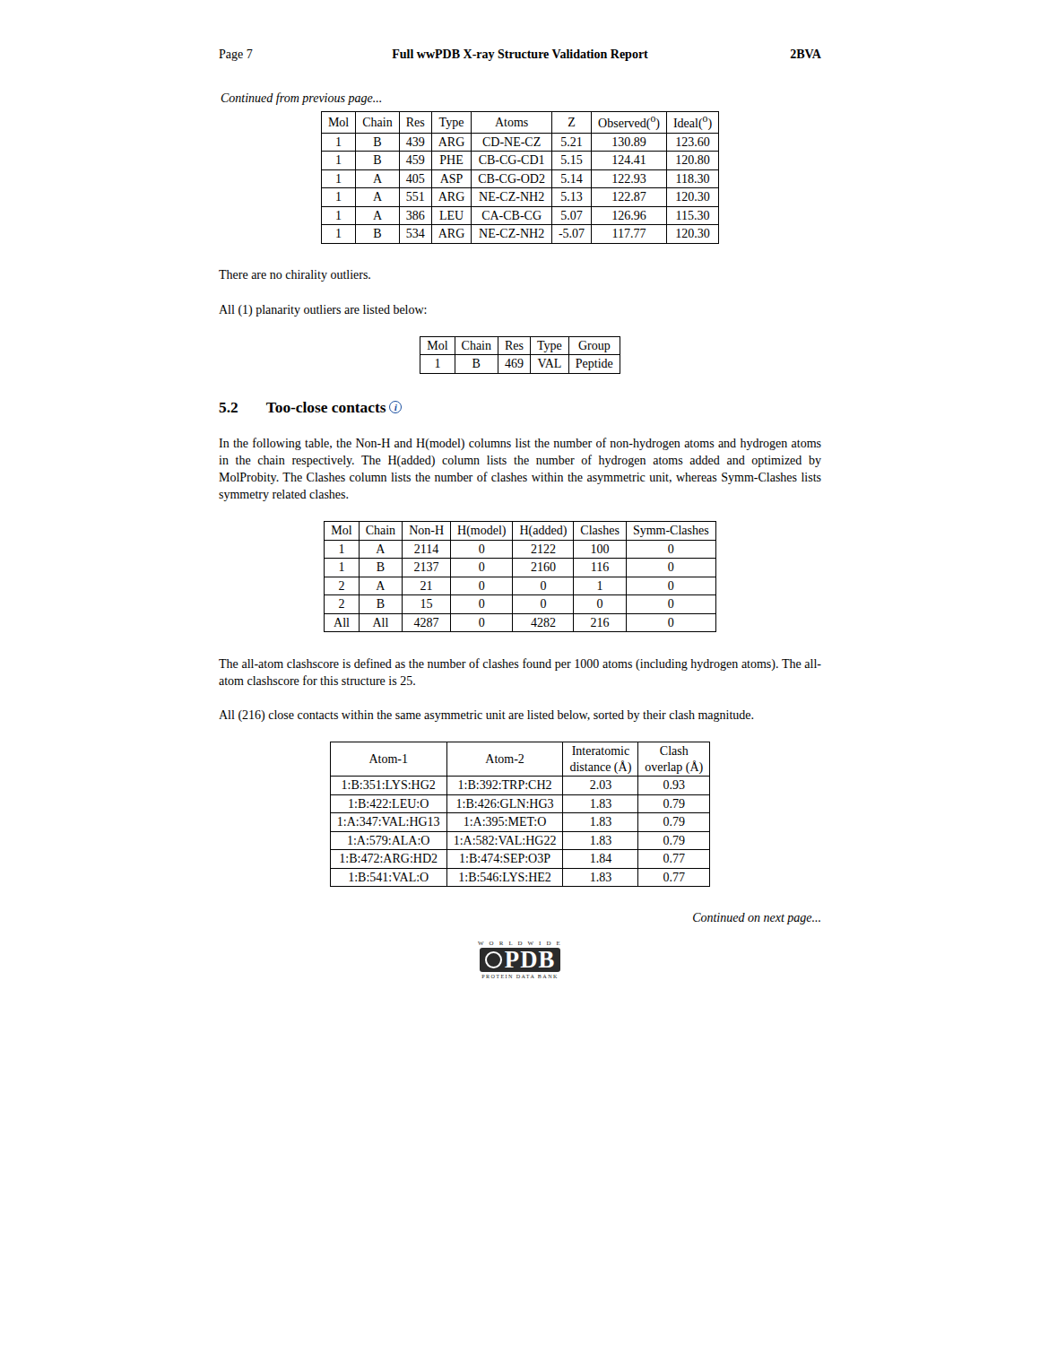Page 7
Full wwPDB X-ray Structure Validation Report
2BVA
Continued from previous page...
| Mol | Chain | Res | Type | Atoms | Z | Observed( o ) | Ideal( o ) |
| --- | --- | --- | --- | --- | --- | --- | --- |
| 1 | B | 439 | ARG | CD-NE-CZ | 5.21 | 130.89 | 123.60 |
| 1 | B | 459 | PHE | CB-CG-CD1 | 5.15 | 124.41 | 120.80 |
| 1 | A | 405 | ASP | CB-CG-OD2 | 5.14 | 122.93 | 118.30 |
| 1 | A | 551 | ARG | NE-CZ-NH2 | 5.13 | 122.87 | 120.30 |
| 1 | A | 386 | LEU | CA-CB-CG | 5.07 | 126.96 | 115.30 |
| 1 | B | 534 | ARG | NE-CZ-NH2 | -5.07 | 117.77 | 120.30 |
There are no chirality outliers.
All (1) planarity outliers are listed below:
| Mol | Chain | Res | Type | Group |
| --- | --- | --- | --- | --- |
| 1 | B | 469 | VAL | Peptide |
5.2 Too-close contactsi
In the following table, the Non-H and H(model) columns list the number of non-hydrogen atoms and hydrogen atoms in the chain respectively. The H(added) column lists the number of hydrogen atoms added and optimized by MolProbity. The Clashes column lists the number of clashes within the asymmetric unit, whereas Symm-Clashes lists symmetry related clashes.
| Mol | Chain | Non-H | H(model) | H(added) | Clashes | Symm-Clashes |
| --- | --- | --- | --- | --- | --- | --- |
| 1 | A | 2114 | 0 | 2122 | 100 | 0 |
| 1 | B | 2137 | 0 | 2160 | 116 | 0 |
| 2 | A | 21 | 0 | 0 | 1 | 0 |
| 2 | B | 15 | 0 | 0 | 0 | 0 |
| All | All | 4287 | 0 | 4282 | 216 | 0 |
The all-atom clashscore is defined as the number of clashes found per 1000 atoms (including hydrogen atoms). The all-atom clashscore for this structure is 25.
All (216) close contacts within the same asymmetric unit are listed below, sorted by their clash magnitude.
| Atom-1 | Atom-2 | Interatomic distance (Å) | Clash overlap (Å) |
| --- | --- | --- | --- |
| 1:B:351:LYS:HG2 | 1:B:392:TRP:CH2 | 2.03 | 0.93 |
| 1:B:422:LEU:O | 1:B:426:GLN:HG3 | 1.83 | 0.79 |
| 1:A:347:VAL:HG13 | 1:A:395:MET:O | 1.83 | 0.79 |
| 1:A:579:ALA:O | 1:A:582:VAL:HG22 | 1.83 | 0.79 |
| 1:B:472:ARG:HD2 | 1:B:474:SEP:O3P | 1.84 | 0.77 |
| 1:B:541:VAL:O | 1:B:546:LYS:HE2 | 1.83 | 0.77 |
Continued on next page...
W O R L D W I D E
PDB
PROTEIN DATA BANK